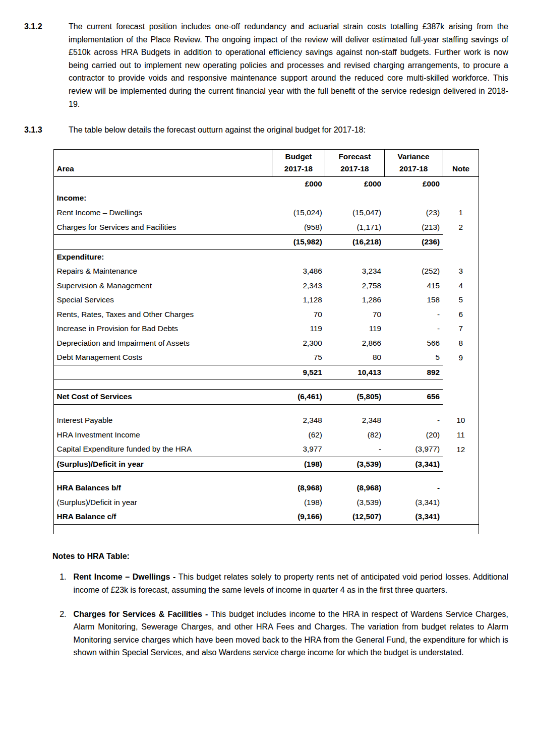3.1.2
The current forecast position includes one-off redundancy and actuarial strain costs totalling £387k arising from the implementation of the Place Review. The ongoing impact of the review will deliver estimated full-year staffing savings of £510k across HRA Budgets in addition to operational efficiency savings against non-staff budgets. Further work is now being carried out to implement new operating policies and processes and revised charging arrangements, to procure a contractor to provide voids and responsive maintenance support around the reduced core multi-skilled workforce. This review will be implemented during the current financial year with the full benefit of the service redesign delivered in 2018-19.
3.1.3
The table below details the forecast outturn against the original budget for 2017-18:
| Area | Budget 2017-18 | Forecast 2017-18 | Variance 2017-18 | Note |
| --- | --- | --- | --- | --- |
| | £000 | £000 | £000 | |
| Income: | | | | |
| Rent Income – Dwellings | (15,024) | (15,047) | (23) | 1 |
| Charges for Services and Facilities | (958) | (1,171) | (213) | 2 |
| | (15,982) | (16,218) | (236) | |
| Expenditure: | | | | |
| Repairs & Maintenance | 3,486 | 3,234 | (252) | 3 |
| Supervision & Management | 2,343 | 2,758 | 415 | 4 |
| Special Services | 1,128 | 1,286 | 158 | 5 |
| Rents, Rates, Taxes and Other Charges | 70 | 70 | - | 6 |
| Increase in Provision for Bad Debts | 119 | 119 | - | 7 |
| Depreciation and Impairment of Assets | 2,300 | 2,866 | 566 | 8 |
| Debt Management Costs | 75 | 80 | 5 | 9 |
| | 9,521 | 10,413 | 892 | |
| Net Cost of Services | (6,461) | (5,805) | 656 | |
| Interest Payable | 2,348 | 2,348 | - | 10 |
| HRA Investment Income | (62) | (82) | (20) | 11 |
| Capital Expenditure funded by the HRA | 3,977 | - | (3,977) | 12 |
| (Surplus)/Deficit in year | (198) | (3,539) | (3,341) | |
| HRA Balances b/f | (8,968) | (8,968) | - | |
| (Surplus)/Deficit in year | (198) | (3,539) | (3,341) | |
| HRA Balance c/f | (9,166) | (12,507) | (3,341) | |
Notes to HRA Table:
Rent Income – Dwellings - This budget relates solely to property rents net of anticipated void period losses. Additional income of £23k is forecast, assuming the same levels of income in quarter 4 as in the first three quarters.
Charges for Services & Facilities - This budget includes income to the HRA in respect of Wardens Service Charges, Alarm Monitoring, Sewerage Charges, and other HRA Fees and Charges. The variation from budget relates to Alarm Monitoring service charges which have been moved back to the HRA from the General Fund, the expenditure for which is shown within Special Services, and also Wardens service charge income for which the budget is understated.